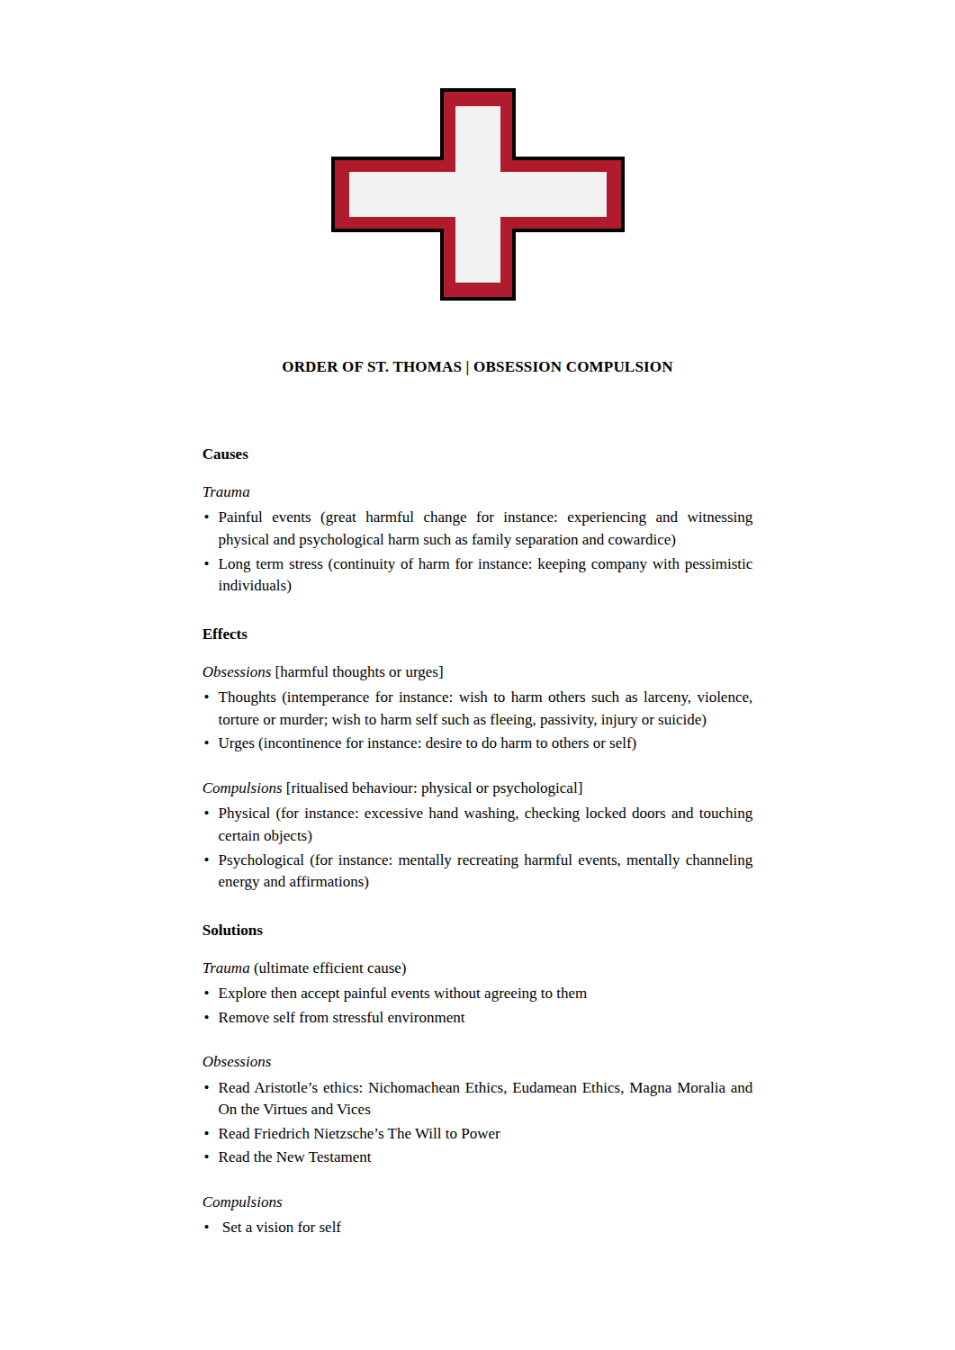ORDER OF ST. THOMAS | OBSESSION COMPULSION
Causes
Trauma
Painful events (great harmful change for instance: experiencing and witnessing physical and psychological harm such as family separation and cowardice)
Long term stress (continuity of harm for instance: keeping company with pessimistic individuals)
Effects
Obsessions [harmful thoughts or urges]
Thoughts (intemperance for instance: wish to harm others such as larceny, violence, torture or murder; wish to harm self such as fleeing, passivity, injury or suicide)
Urges (incontinence for instance: desire to do harm to others or self)
Compulsions [ritualised behaviour: physical or psychological]
Physical (for instance: excessive hand washing, checking locked doors and touching certain objects)
Psychological (for instance: mentally recreating harmful events, mentally channeling energy and affirmations)
Solutions
Trauma (ultimate efficient cause)
Explore then accept painful events without agreeing to them
Remove self from stressful environment
Obsessions
Read Aristotle’s ethics: Nichomachean Ethics, Eudamean Ethics, Magna Moralia and On the Virtues and Vices
Read Friedrich Nietzsche’s The Will to Power
Read the New Testament
Compulsions
Set a vision for self